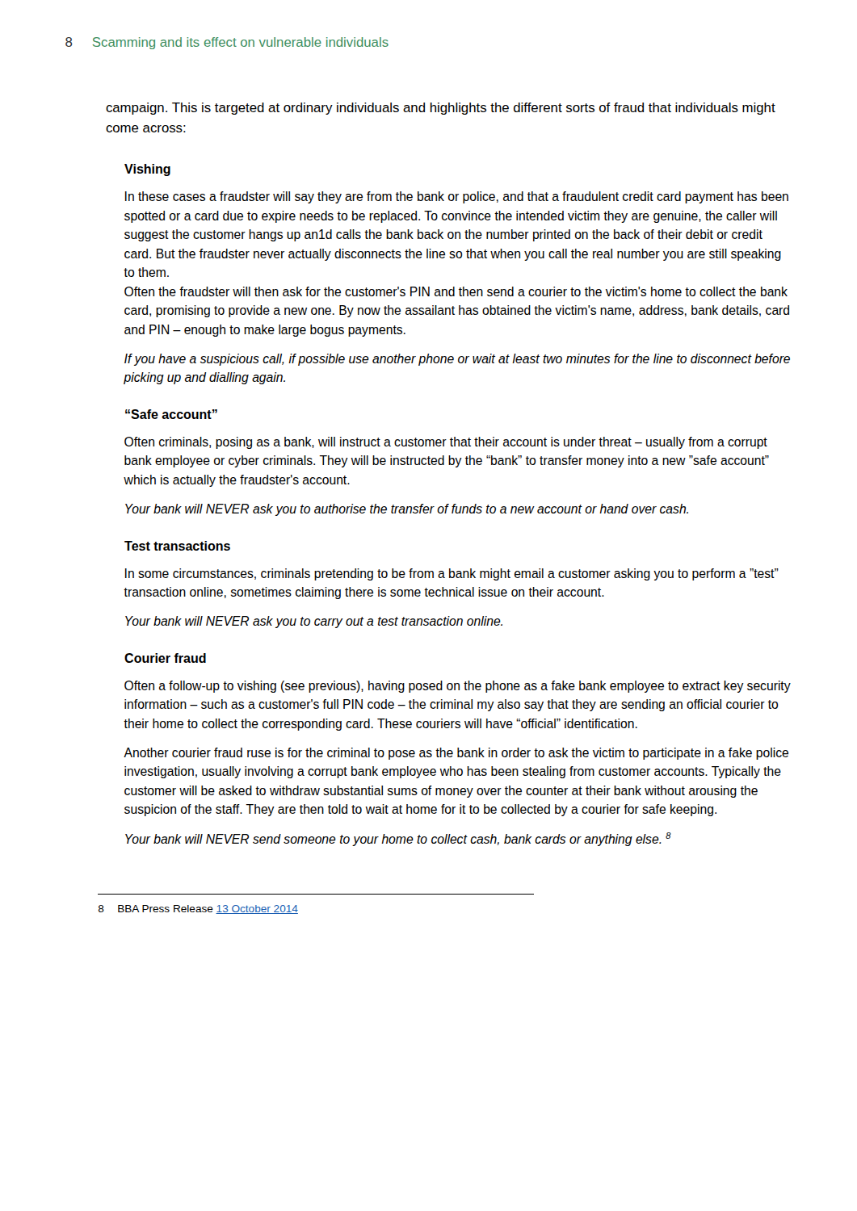8 Scamming and its effect on vulnerable individuals
campaign. This is targeted at ordinary individuals and highlights the different sorts of fraud that individuals might come across:
Vishing
In these cases a fraudster will say they are from the bank or police, and that a fraudulent credit card payment has been spotted or a card due to expire needs to be replaced. To convince the intended victim they are genuine, the caller will suggest the customer hangs up an1d calls the bank back on the number printed on the back of their debit or credit card. But the fraudster never actually disconnects the line so that when you call the real number you are still speaking to them.
Often the fraudster will then ask for the customer's PIN and then send a courier to the victim's home to collect the bank card, promising to provide a new one. By now the assailant has obtained the victim's name, address, bank details, card and PIN – enough to make large bogus payments.
If you have a suspicious call, if possible use another phone or wait at least two minutes for the line to disconnect before picking up and dialling again.
“Safe account”
Often criminals, posing as a bank, will instruct a customer that their account is under threat – usually from a corrupt bank employee or cyber criminals. They will be instructed by the “bank” to transfer money into a new ”safe account” which is actually the fraudster's account.
Your bank will NEVER ask you to authorise the transfer of funds to a new account or hand over cash.
Test transactions
In some circumstances, criminals pretending to be from a bank might email a customer asking you to perform a ”test” transaction online, sometimes claiming there is some technical issue on their account.
Your bank will NEVER ask you to carry out a test transaction online.
Courier fraud
Often a follow-up to vishing (see previous), having posed on the phone as a fake bank employee to extract key security information – such as a customer's full PIN code – the criminal my also say that they are sending an official courier to their home to collect the corresponding card. These couriers will have “official” identification.
Another courier fraud ruse is for the criminal to pose as the bank in order to ask the victim to participate in a fake police investigation, usually involving a corrupt bank employee who has been stealing from customer accounts. Typically the customer will be asked to withdraw substantial sums of money over the counter at their bank without arousing the suspicion of the staff. They are then told to wait at home for it to be collected by a courier for safe keeping.
Your bank will NEVER send someone to your home to collect cash, bank cards or anything else. 8
8 BBA Press Release 13 October 2014